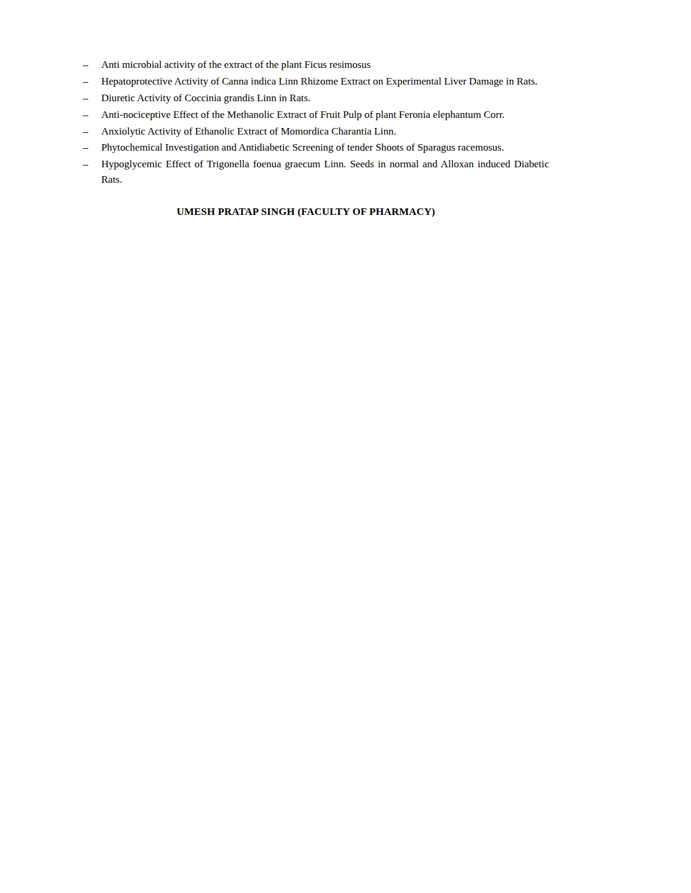Anti microbial activity of the extract of the plant Ficus resimosus
Hepatoprotective Activity of Canna indica Linn Rhizome Extract on Experimental Liver Damage in Rats.
Diuretic Activity of Coccinia grandis Linn in Rats.
Anti-nociceptive Effect of the Methanolic Extract of Fruit Pulp of plant Feronia elephantum Corr.
Anxiolytic Activity of Ethanolic Extract of Momordica Charantia Linn.
Phytochemical Investigation and Antidiabetic Screening of tender Shoots of Sparagus racemosus.
Hypoglycemic Effect of Trigonella foenua graecum Linn. Seeds in normal and Alloxan induced Diabetic Rats.
UMESH PRATAP SINGH (FACULTY OF PHARMACY)